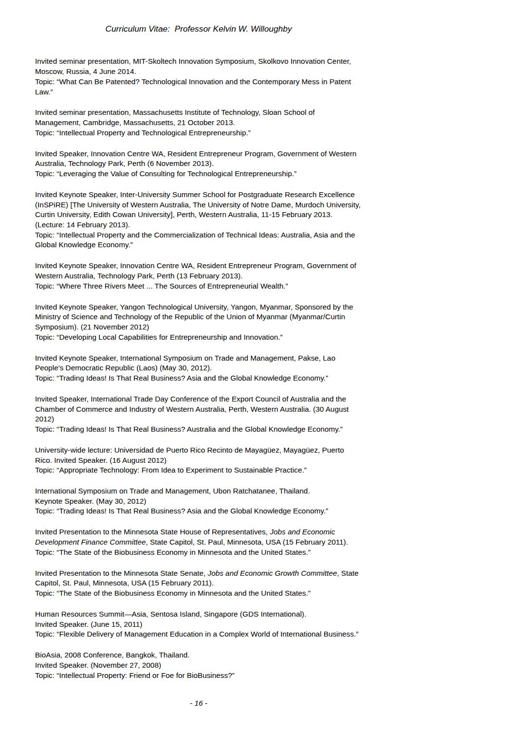Curriculum Vitae: Professor Kelvin W. Willoughby
Invited seminar presentation, MIT-Skoltech Innovation Symposium, Skolkovo Innovation Center, Moscow, Russia, 4 June 2014.
Topic: “What Can Be Patented? Technological Innovation and the Contemporary Mess in Patent Law.”
Invited seminar presentation, Massachusetts Institute of Technology, Sloan School of Management, Cambridge, Massachusetts, 21 October 2013.
Topic: “Intellectual Property and Technological Entrepreneurship.”
Invited Speaker, Innovation Centre WA, Resident Entrepreneur Program, Government of Western Australia, Technology Park, Perth (6 November 2013).
Topic: “Leveraging the Value of Consulting for Technological Entrepreneurship.”
Invited Keynote Speaker, Inter-University Summer School for Postgraduate Research Excellence (InSPiRE) [The University of Western Australia, The University of Notre Dame, Murdoch University, Curtin University, Edith Cowan University], Perth, Western Australia, 11-15 February 2013. (Lecture: 14 February 2013).
Topic: “Intellectual Property and the Commercialization of Technical Ideas: Australia, Asia and the Global Knowledge Economy.”
Invited Keynote Speaker, Innovation Centre WA, Resident Entrepreneur Program, Government of Western Australia, Technology Park, Perth (13 February 2013).
Topic: “Where Three Rivers Meet ... The Sources of Entrepreneurial Wealth.”
Invited Keynote Speaker, Yangon Technological University, Yangon, Myanmar, Sponsored by the Ministry of Science and Technology of the Republic of the Union of Myanmar (Myanmar/Curtin Symposium). (21 November 2012)
Topic: “Developing Local Capabilities for Entrepreneurship and Innovation.”
Invited Keynote Speaker, International Symposium on Trade and Management, Pakse, Lao People's Democratic Republic (Laos) (May 30, 2012).
Topic: “Trading Ideas! Is That Real Business? Asia and the Global Knowledge Economy.”
Invited Speaker, International Trade Day Conference of the Export Council of Australia and the Chamber of Commerce and Industry of Western Australia, Perth, Western Australia. (30 August 2012)
Topic: “Trading Ideas! Is That Real Business? Australia and the Global Knowledge Economy.”
University-wide lecture: Universidad de Puerto Rico Recinto de Mayagüez, Mayagüez, Puerto Rico. Invited Speaker. (16 August 2012)
Topic: “Appropriate Technology: From Idea to Experiment to Sustainable Practice.”
International Symposium on Trade and Management, Ubon Ratchatanee, Thailand.
Keynote Speaker. (May 30, 2012)
Topic: “Trading Ideas! Is That Real Business? Asia and the Global Knowledge Economy.”
Invited Presentation to the Minnesota State House of Representatives, Jobs and Economic Development Finance Committee, State Capitol, St. Paul, Minnesota, USA (15 February 2011).
Topic: “The State of the Biobusiness Economy in Minnesota and the United States.”
Invited Presentation to the Minnesota State Senate, Jobs and Economic Growth Committee, State Capitol, St. Paul, Minnesota, USA (15 February 2011).
Topic: “The State of the Biobusiness Economy in Minnesota and the United States.”
Human Resources Summit—Asia, Sentosa Island, Singapore (GDS International).
Invited Speaker. (June 15, 2011)
Topic: “Flexible Delivery of Management Education in a Complex World of International Business.”
BioAsia, 2008 Conference, Bangkok, Thailand.
Invited Speaker. (November 27, 2008)
Topic: “Intellectual Property: Friend or Foe for BioBusiness?”
- 16 -